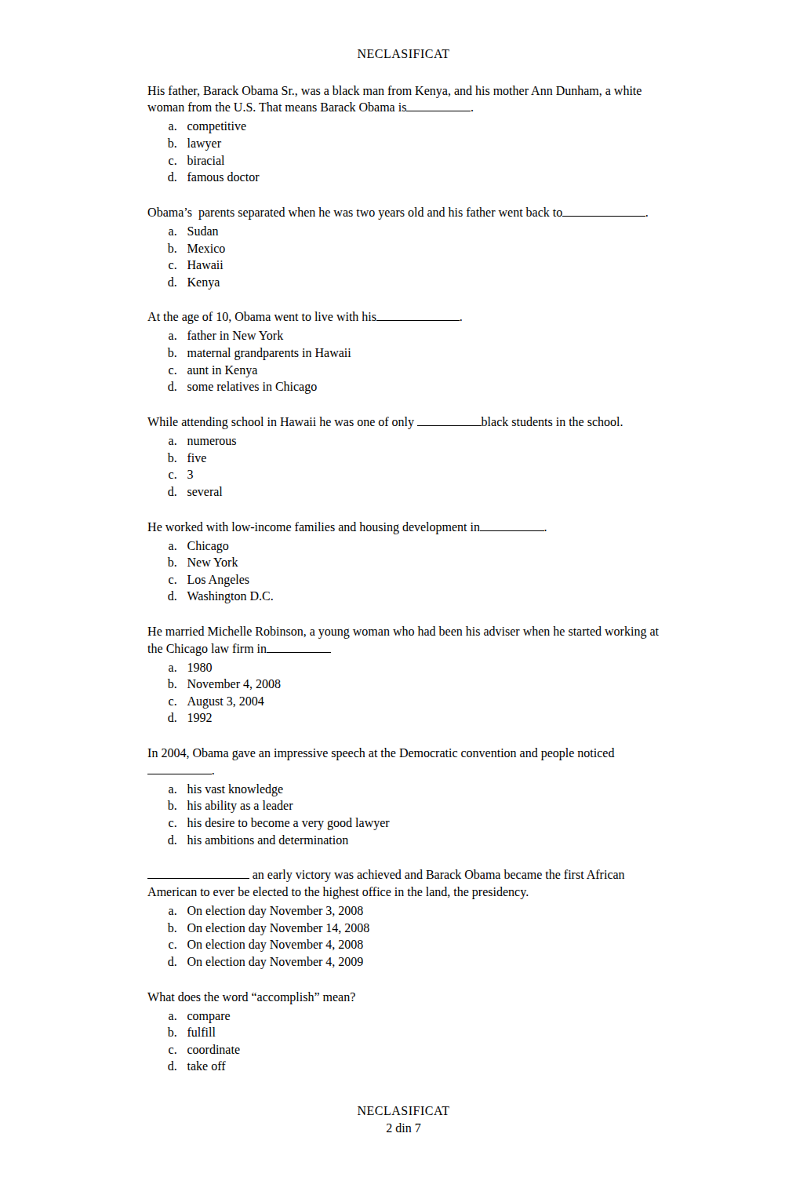NECLASIFICAT
His father, Barack Obama Sr., was a black man from Kenya, and his mother Ann Dunham, a white woman from the U.S. That means Barack Obama is .
competitive
lawyer
biracial
famous doctor
Obama’s parents separated when he was two years old and his father went back to .
Sudan
Mexico
Hawaii
Kenya
At the age of 10, Obama went to live with his .
father in New York
maternal grandparents in Hawaii
aunt in Kenya
some relatives in Chicago
While attending school in Hawaii he was one of only black students in the school.
numerous
five
3
several
He worked with low-income families and housing development in .
Chicago
New York
Los Angeles
Washington D.C.
He married Michelle Robinson, a young woman who had been his adviser when he started working at the Chicago law firm in
1980
November 4, 2008
August 3, 2004
1992
In 2004, Obama gave an impressive speech at the Democratic convention and people noticed .
his vast knowledge
his ability as a leader
his desire to become a very good lawyer
his ambitions and determination
an early victory was achieved and Barack Obama became the first African American to ever be elected to the highest office in the land, the presidency.
On election day November 3, 2008
On election day November 14, 2008
On election day November 4, 2008
On election day November 4, 2009
What does the word “accomplish” mean?
compare
fulfill
coordinate
take off
NECLASIFICAT
2 din 7